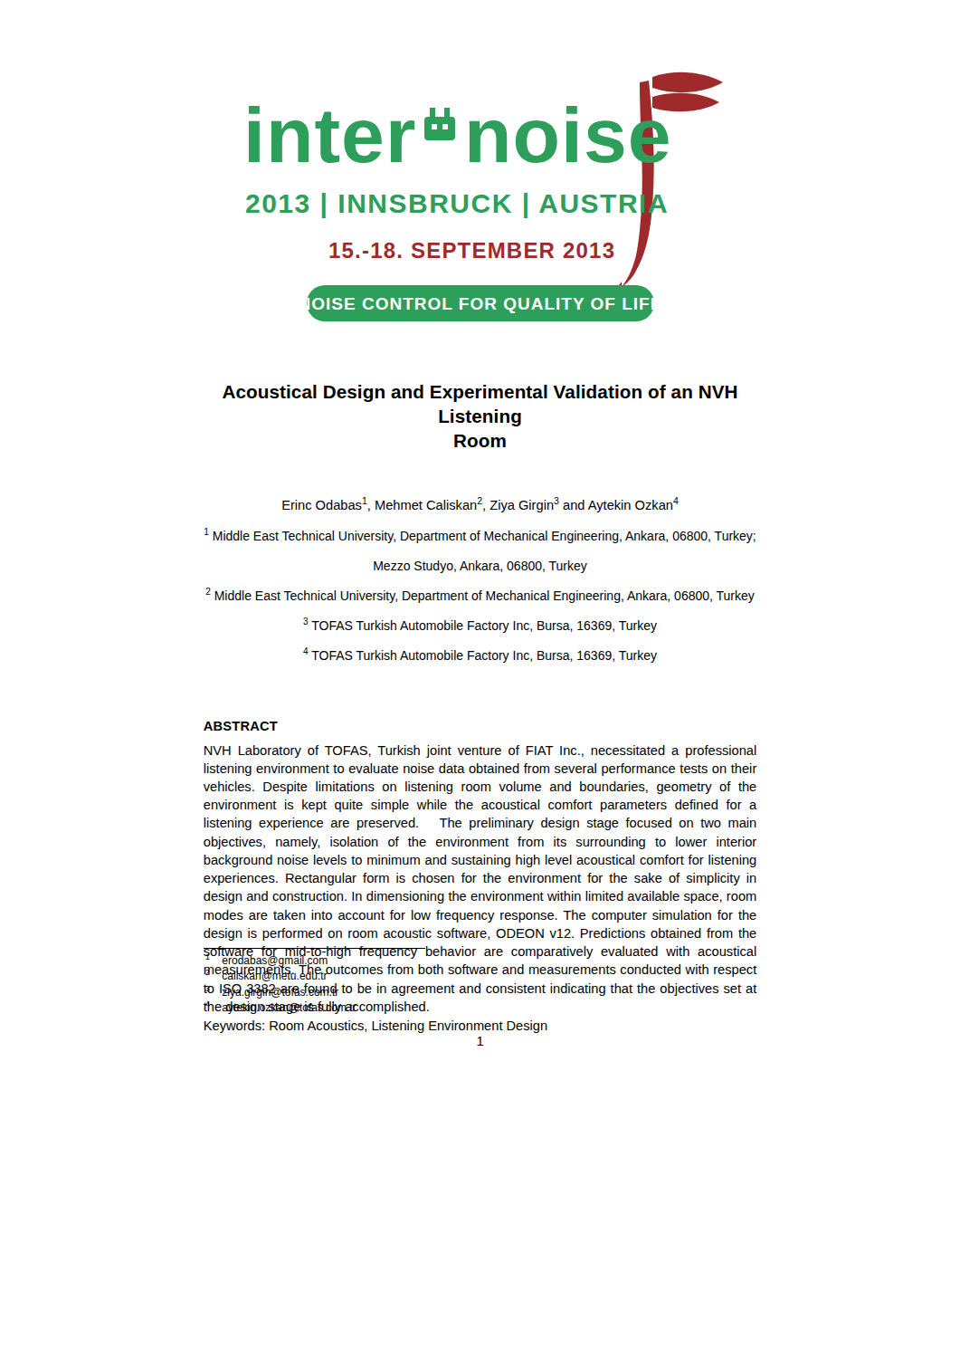inter noise 2013 | INNSBRUCK | AUSTRIA 15.-18. SEPTEMBER 2013 NOISE CONTROL FOR QUALITY OF LIFE
Acoustical Design and Experimental Validation of an NVH Listening
Room
Erinc Odabas1, Mehmet Caliskan2, Ziya Girgin3 and Aytekin Ozkan4
1 Middle East Technical University, Department of Mechanical Engineering, Ankara, 06800, Turkey;
Mezzo Studyo, Ankara, 06800, Turkey
2 Middle East Technical University, Department of Mechanical Engineering, Ankara, 06800, Turkey
3 TOFAS Turkish Automobile Factory Inc, Bursa, 16369, Turkey
4 TOFAS Turkish Automobile Factory Inc, Bursa, 16369, Turkey
ABSTRACT
NVH Laboratory of TOFAS, Turkish joint venture of FIAT Inc., necessitated a professional listening environment to evaluate noise data obtained from several performance tests on their vehicles. Despite limitations on listening room volume and boundaries, geometry of the environment is kept quite simple while the acoustical comfort parameters defined for a listening experience are preserved. The preliminary design stage focused on two main objectives, namely, isolation of the environment from its surrounding to lower interior background noise levels to minimum and sustaining high level acoustical comfort for listening experiences. Rectangular form is chosen for the environment for the sake of simplicity in design and construction. In dimensioning the environment within limited available space, room modes are taken into account for low frequency response. The computer simulation for the design is performed on room acoustic software, ODEON v12. Predictions obtained from the software for mid-to-high frequency behavior are comparatively evaluated with acoustical measurements. The outcomes from both software and measurements conducted with respect to ISO 3382 are found to be in agreement and consistent indicating that the objectives set at the design stage is fully accomplished.
Keywords: Room Acoustics, Listening Environment Design
1 erodabas@gmail.com
2 caliskan@metu.edu.tr
3 ziya.girgin@tofas.com.tr
4 aytekin.ozkan@tofas.com.tr
1